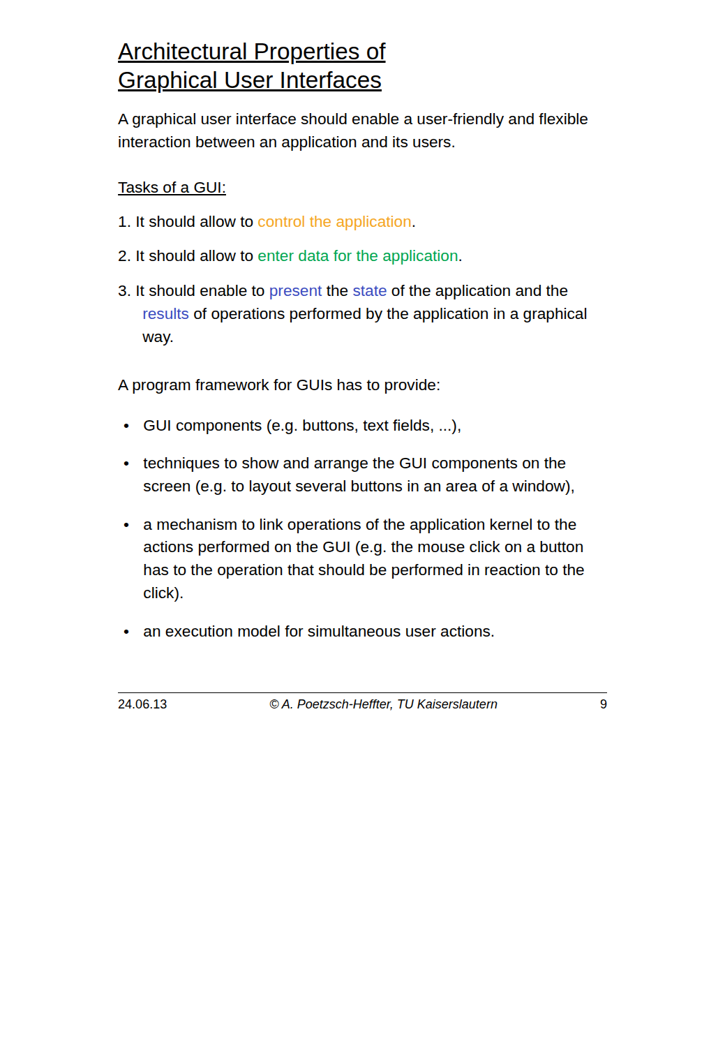Architectural Properties of
Graphical User Interfaces
A graphical user interface should enable a user-friendly and flexible interaction between an application and its users.
Tasks of a GUI:
1. It should allow to control the application.
2. It should allow to enter data for the application.
3. It should enable to present the state of the application and the results of operations performed by the application in a graphical way.
A program framework for GUIs has to provide:
GUI components (e.g. buttons, text fields, ...),
techniques to show and arrange the GUI components on the screen (e.g. to layout several buttons in an area of a window),
a mechanism to link operations of the application kernel to the actions performed on the GUI (e.g. the mouse click on a button has to the operation that should be performed in reaction to the click).
an execution model for simultaneous user actions.
24.06.13 © A. Poetzsch-Heffter, TU Kaiserslautern 9